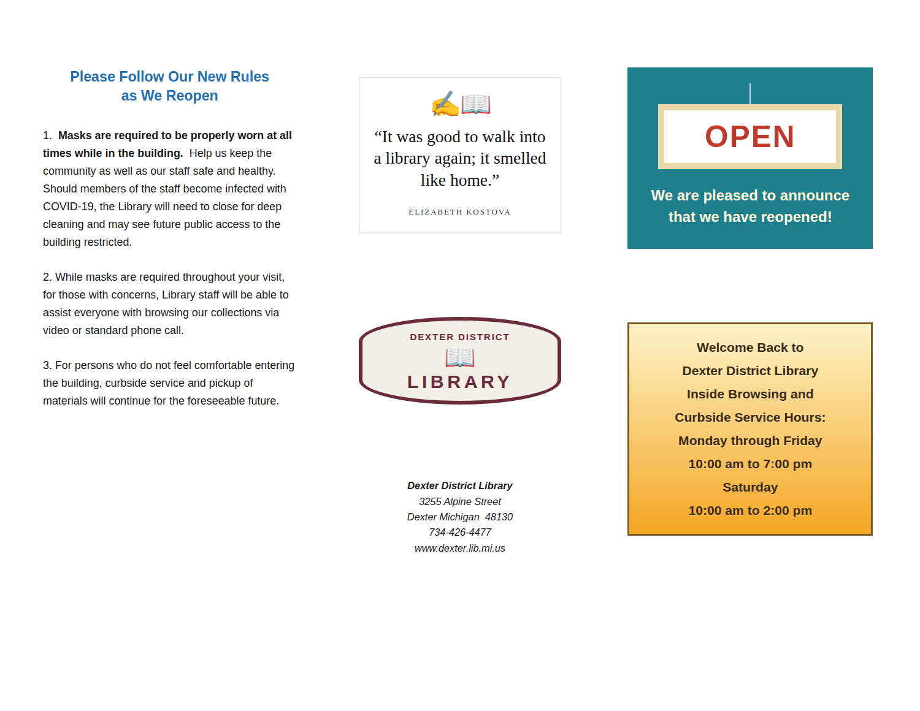Please Follow Our New Rules
as We Reopen
1. Masks are required to be properly worn at all times while in the building. Help us keep the community as well as our staff safe and healthy. Should members of the staff become infected with COVID-19, the Library will need to close for deep cleaning and may see future public access to the building restricted.
2. While masks are required throughout your visit, for those with concerns, Library staff will be able to assist everyone with browsing our collections via video or standard phone call.
3. For persons who do not feel comfortable entering the building, curbside service and pickup of materials will continue for the foreseeable future.
✍📖
“It was good to walk into a library again; it smelled like home.”
ELIZABETH KOSTOVA
DEXTER DISTRICT
📖
LIBRARY
Dexter District Library
3255 Alpine Street
Dexter Michigan 48130
734-426-4477
www.dexter.lib.mi.us
OPEN
We are pleased to announce that we have reopened!
Welcome Back to
Dexter District Library
Inside Browsing and
Curbside Service Hours:
Monday through Friday
10:00 am to 7:00 pm
Saturday
10:00 am to 2:00 pm